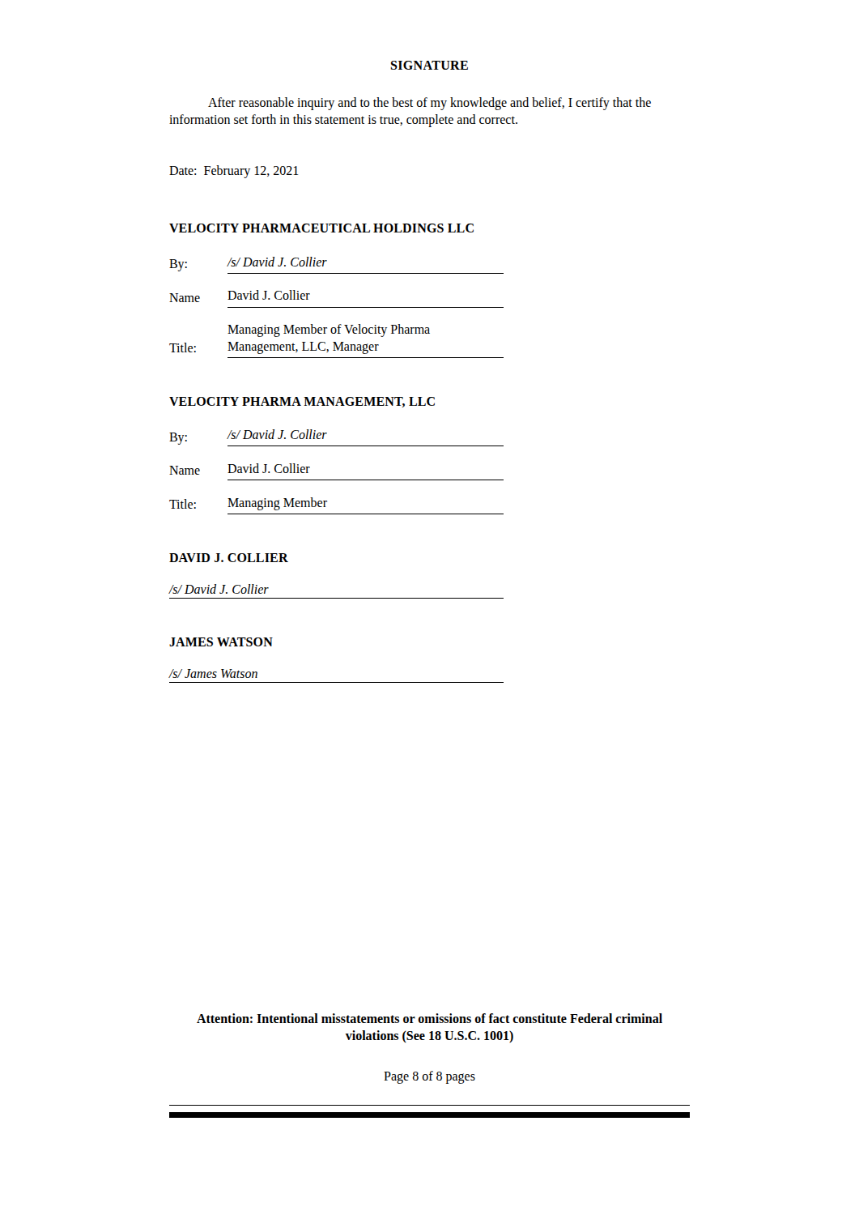SIGNATURE
After reasonable inquiry and to the best of my knowledge and belief, I certify that the information set forth in this statement is true, complete and correct.
Date: February 12, 2021
VELOCITY PHARMACEUTICAL HOLDINGS LLC
| By: | /s/ David J. Collier |
| Name | David J. Collier |
| Title: | Managing Member of Velocity Pharma Management, LLC, Manager |
VELOCITY PHARMA MANAGEMENT, LLC
| By: | /s/ David J. Collier |
| Name | David J. Collier |
| Title: | Managing Member |
DAVID J. COLLIER
/s/ David J. Collier
JAMES WATSON
/s/ James Watson
Attention: Intentional misstatements or omissions of fact constitute Federal criminal violations (See 18 U.S.C. 1001)
Page 8 of 8 pages